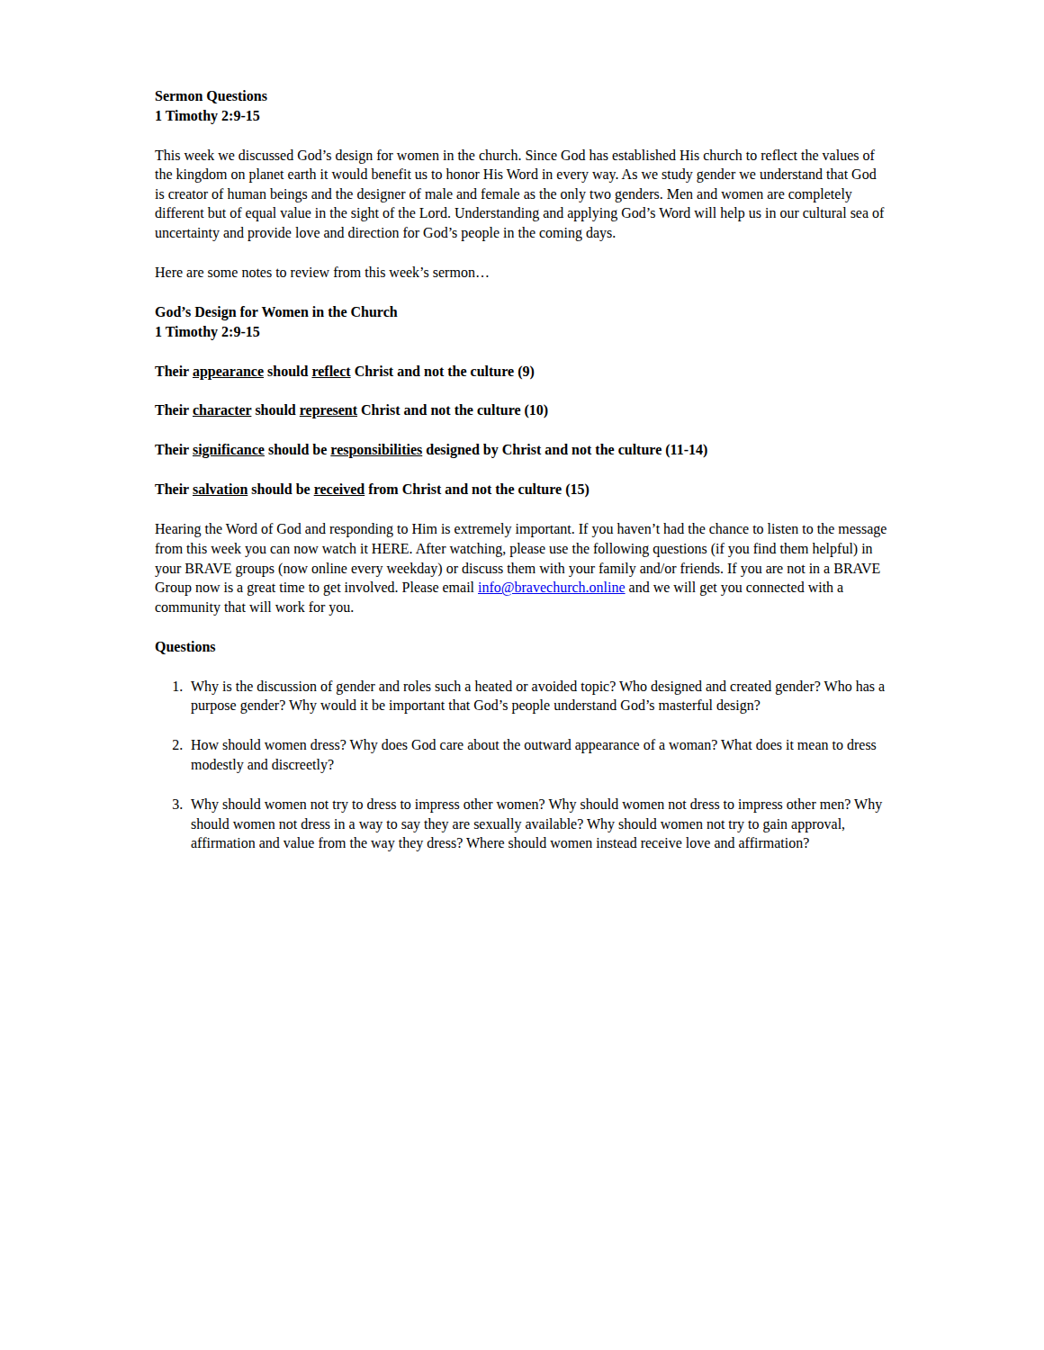Sermon Questions
1 Timothy 2:9-15
This week we discussed God’s design for women in the church. Since God has established His church to reflect the values of the kingdom on planet earth it would benefit us to honor His Word in every way. As we study gender we understand that God is creator of human beings and the designer of male and female as the only two genders. Men and women are completely different but of equal value in the sight of the Lord. Understanding and applying God’s Word will help us in our cultural sea of uncertainty and provide love and direction for God’s people in the coming days.
Here are some notes to review from this week’s sermon…
God’s Design for Women in the Church
1 Timothy 2:9-15
Their appearance should reflect Christ and not the culture (9)
Their character should represent Christ and not the culture (10)
Their significance should be responsibilities designed by Christ and not the culture (11-14)
Their salvation should be received from Christ and not the culture (15)
Hearing the Word of God and responding to Him is extremely important. If you haven’t had the chance to listen to the message from this week you can now watch it HERE. After watching, please use the following questions (if you find them helpful) in your BRAVE groups (now online every weekday) or discuss them with your family and/or friends. If you are not in a BRAVE Group now is a great time to get involved. Please email info@bravechurch.online and we will get you connected with a community that will work for you.
Questions
Why is the discussion of gender and roles such a heated or avoided topic? Who designed and created gender? Who has a purpose gender? Why would it be important that God’s people understand God’s masterful design?
How should women dress? Why does God care about the outward appearance of a woman? What does it mean to dress modestly and discreetly?
Why should women not try to dress to impress other women? Why should women not dress to impress other men? Why should women not dress in a way to say they are sexually available? Why should women not try to gain approval, affirmation and value from the way they dress? Where should women instead receive love and affirmation?